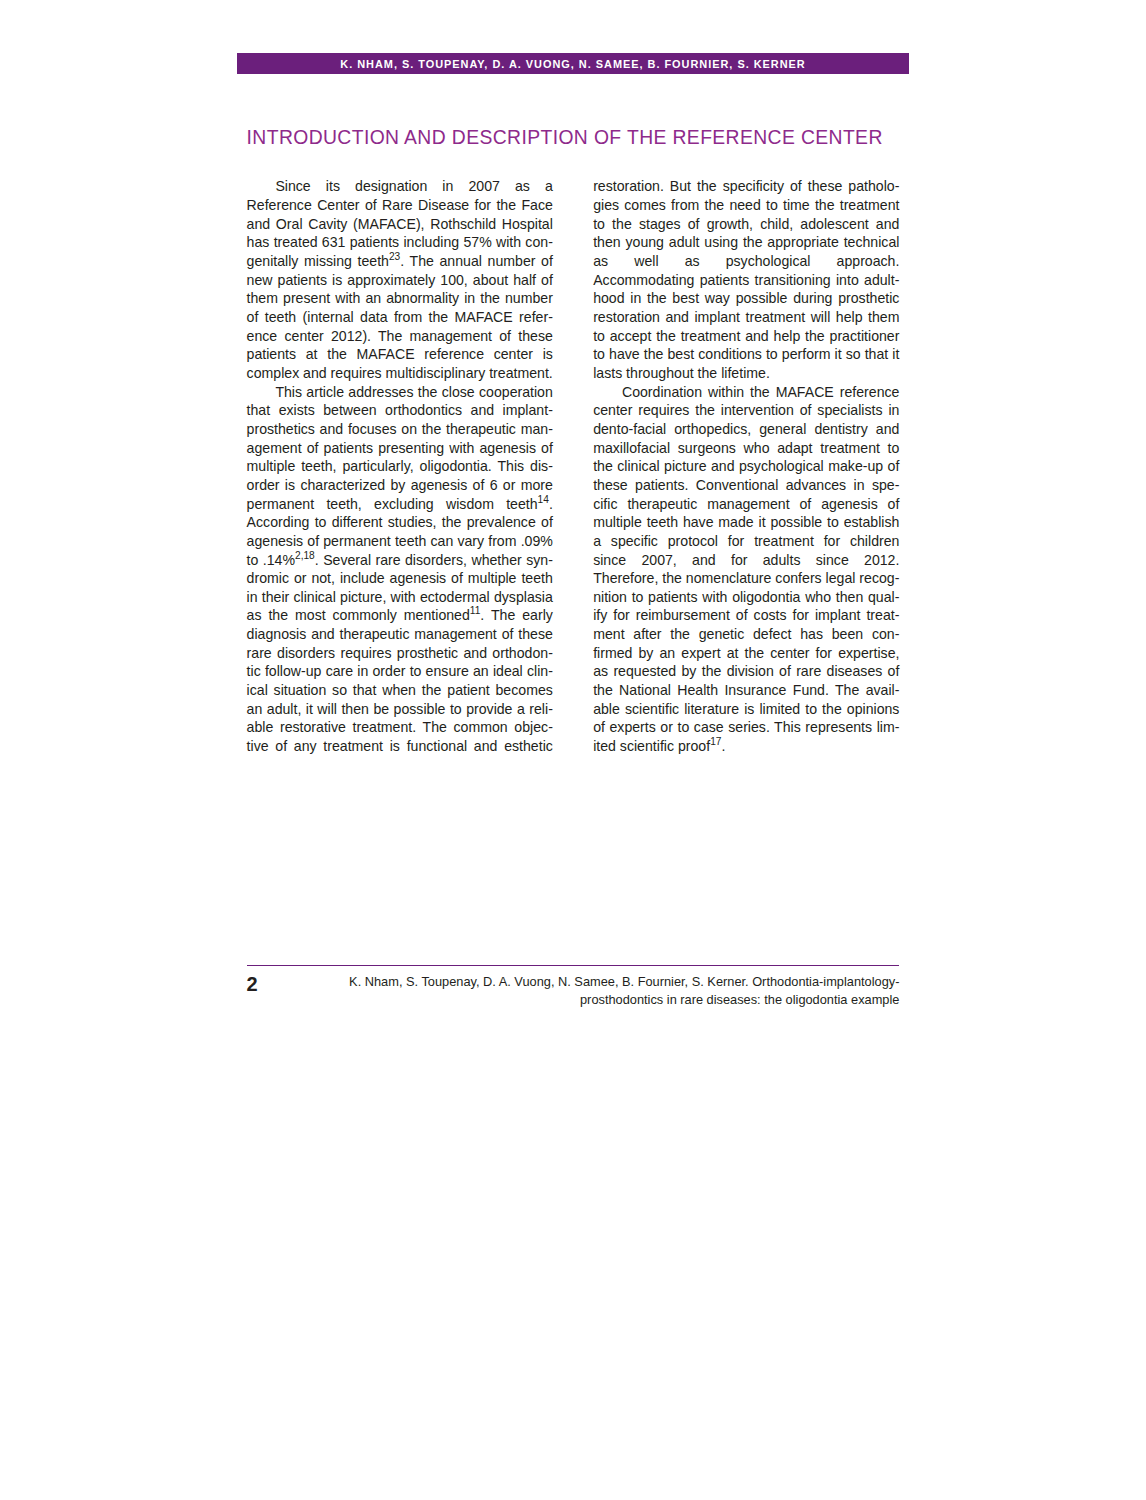K. Nham, S. Toupenay, D. A. Vuong, N. Samee, B. Fournier, S. Kerner
Introduction and description of the reference center
Since its designation in 2007 as a Reference Center of Rare Disease for the Face and Oral Cavity (MAFACE), Rothschild Hospital has treated 631 patients including 57% with congenitally missing teeth23. The annual number of new patients is approximately 100, about half of them present with an abnormality in the number of teeth (internal data from the MAFACE reference center 2012). The management of these patients at the MAFACE reference center is complex and requires multidisciplinary treatment.
This article addresses the close cooperation that exists between orthodontics and implant-prosthetics and focuses on the therapeutic management of patients presenting with agenesis of multiple teeth, particularly, oligodontia. This disorder is characterized by agenesis of 6 or more permanent teeth, excluding wisdom teeth14. According to different studies, the prevalence of agenesis of permanent teeth can vary from .09% to .14%2,18. Several rare disorders, whether syndromic or not, include agenesis of multiple teeth in their clinical picture, with ectodermal dysplasia as the most commonly mentioned11. The early diagnosis and therapeutic management of these rare disorders requires prosthetic and orthodontic follow-up care in order to ensure an ideal clinical situation so that when the patient becomes an adult, it will then be possible to provide a reliable restorative treatment. The common objective of any treatment is functional and esthetic restoration. But the specificity of these pathologies comes from the need to time the treatment to the stages of growth, child, adolescent and then young adult using the appropriate technical as well as psychological approach. Accommodating patients transitioning into adulthood in the best way possible during prosthetic restoration and implant treatment will help them to accept the treatment and help the practitioner to have the best conditions to perform it so that it lasts throughout the lifetime.
Coordination within the MAFACE reference center requires the intervention of specialists in dento-facial orthopedics, general dentistry and maxillofacial surgeons who adapt treatment to the clinical picture and psychological make-up of these patients. Conventional advances in specific therapeutic management of agenesis of multiple teeth have made it possible to establish a specific protocol for treatment for children since 2007, and for adults since 2012. Therefore, the nomenclature confers legal recognition to patients with oligodontia who then qualify for reimbursement of costs for implant treatment after the genetic defect has been confirmed by an expert at the center for expertise, as requested by the division of rare diseases of the National Health Insurance Fund. The available scientific literature is limited to the opinions of experts or to case series. This represents limited scientific proof17.
2
K. Nham, S. Toupenay, D. A. Vuong, N. Samee, B. Fournier, S. Kerner. Orthodontia-implantology-prosthodontics in rare diseases: the oligodontia example